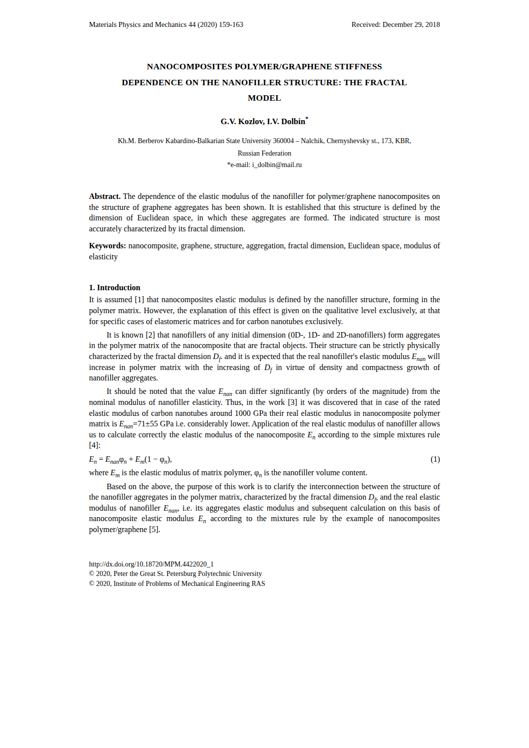Materials Physics and Mechanics 44 (2020) 159-163 Received: December 29, 2018
Nanocomposites Polymer/Graphene Stiffness
Dependence on the Nanofiller Structure: The Fractal
Model
G.V. Kozlov, I.V. Dolbin*
Kh.M. Berberov Kabardino-Balkarian State University 360004 – Nalchik, Chernyshevsky st., 173, KBR,
Russian Federation
*e-mail: i_dolbin@mail.ru
Abstract. The dependence of the elastic modulus of the nanofiller for polymer/graphene nanocomposites on the structure of graphene aggregates has been shown. It is established that this structure is defined by the dimension of Euclidean space, in which these aggregates are formed. The indicated structure is most accurately characterized by its fractal dimension.
Keywords: nanocomposite, graphene, structure, aggregation, fractal dimension, Euclidean space, modulus of elasticity
1. Introduction
It is assumed [1] that nanocomposites elastic modulus is defined by the nanofiller structure, forming in the polymer matrix. However, the explanation of this effect is given on the qualitative level exclusively, at that for specific cases of elastomeric matrices and for carbon nanotubes exclusively.
It is known [2] that nanofillers of any initial dimension (0D-, 1D- and 2D-nanofillers) form aggregates in the polymer matrix of the nanocomposite that are fractal objects. Their structure can be strictly physically characterized by the fractal dimension Df. and it is expected that the real nanofiller's elastic modulus Enan will increase in polymer matrix with the increasing of Df in virtue of density and compactness growth of nanofiller aggregates.
It should be noted that the value Enan can differ significantly (by orders of the magnitude) from the nominal modulus of nanofiller elasticity. Thus, in the work [3] it was discovered that in case of the rated elastic modulus of carbon nanotubes around 1000 GPa their real elastic modulus in nanocomposite polymer matrix is Enan=71±55 GPa i.e. considerably lower. Application of the real elastic modulus of nanofiller allows us to calculate correctly the elastic modulus of the nanocomposite En according to the simple mixtures rule [4]:
En = Enanφn + Em(1 − φn), (1)
where Em is the elastic modulus of matrix polymer, φn is the nanofiller volume content.
Based on the above, the purpose of this work is to clarify the interconnection between the structure of the nanofiller aggregates in the polymer matrix, characterized by the fractal dimension Df, and the real elastic modulus of nanofiller Enan, i.e. its aggregates elastic modulus and subsequent calculation on this basis of nanocomposite elastic modulus En according to the mixtures rule by the example of nanocomposites polymer/graphene [5].
http://dx.doi.org/10.18720/MPM.4422020_1
© 2020, Peter the Great St. Petersburg Polytechnic University
© 2020, Institute of Problems of Mechanical Engineering RAS